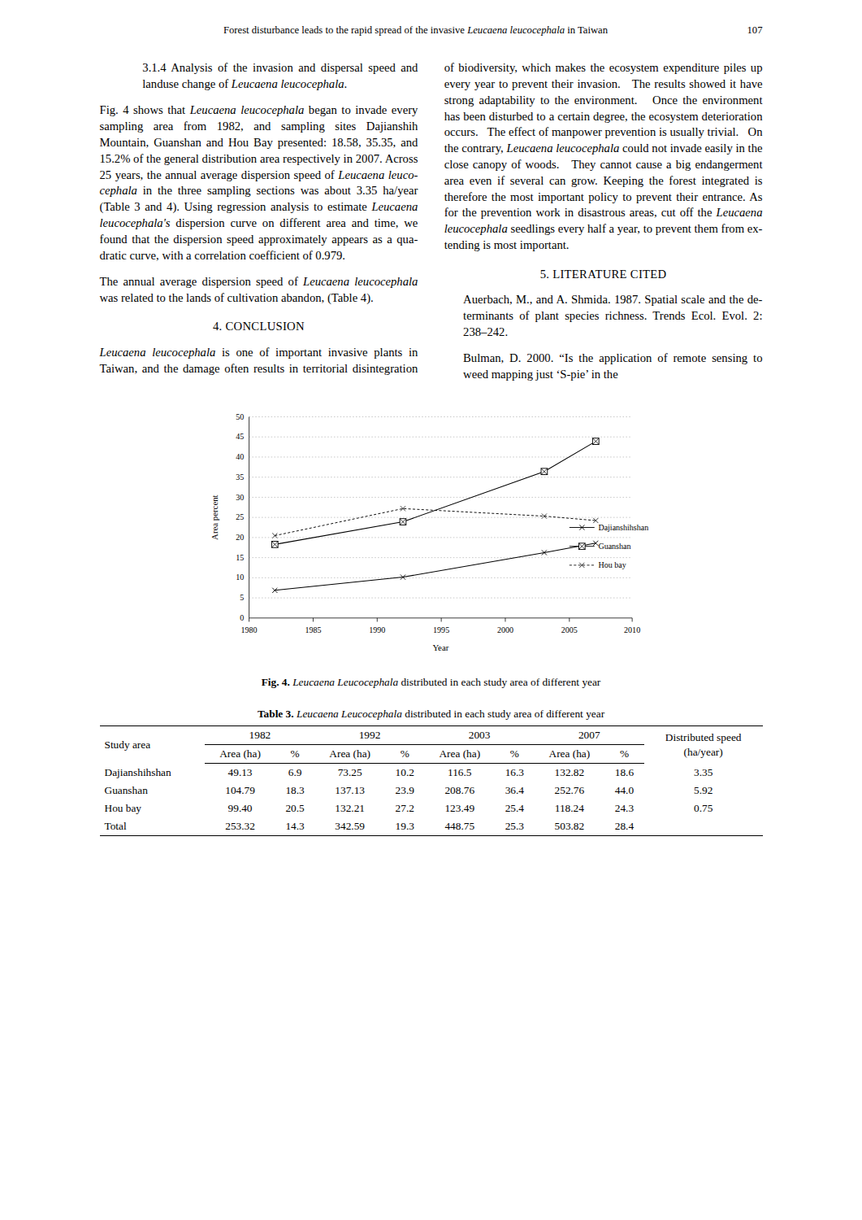Forest disturbance leads to the rapid spread of the invasive Leucaena leucocephala in Taiwan
107
3.1.4 Analysis of the invasion and dispersal speed and landuse change of Leucaena leucocephala.
Fig. 4 shows that Leucaena leucocephala began to invade every sampling area from 1982, and sampling sites Dajianshih Mountain, Guanshan and Hou Bay presented: 18.58, 35.35, and 15.2% of the general distribution area respectively in 2007. Across 25 years, the annual average dispersion speed of Leucaena leucocephala in the three sampling sections was about 3.35 ha/year (Table 3 and 4). Using regression analysis to estimate Leucaena leucocephala's dispersion curve on different area and time, we found that the dispersion speed approximately appears as a quadratic curve, with a correlation coefficient of 0.979.
The annual average dispersion speed of Leucaena leucocephala was related to the lands of cultivation abandon, (Table 4).
4. CONCLUSION
Leucaena leucocephala is one of important invasive plants in Taiwan, and the damage often results in territorial disintegration of biodiversity, which makes the ecosystem expenditure piles up every year to prevent their invasion. The results showed it have strong adaptability to the environment. Once the environment has been disturbed to a certain degree, the ecosystem deterioration occurs. The effect of manpower prevention is usually trivial. On the contrary, Leucaena leucocephala could not invade easily in the close canopy of woods. They cannot cause a big endangerment area even if several can grow. Keeping the forest integrated is therefore the most important policy to prevent their entrance. As for the prevention work in disastrous areas, cut off the Leucaena leucocephala seedlings every half a year, to prevent them from extending is most important.
5. LITERATURE CITED
Auerbach, M., and A. Shmida. 1987. Spatial scale and the determinants of plant species richness. Trends Ecol. Evol. 2: 238–242.
Bulman, D. 2000. “Is the application of remote sensing to weed mapping just ‘S-pie’ in the
50 45 40 35 30 25 20 15 10 5 0 Area percent 1980 1985 1990 1995 2000 2005 2010 Year Dajianshihshan Guanshan Hou bay
Fig. 4. Leucaena Leucocephala distributed in each study area of different year
Table 3. Leucaena Leucocephala distributed in each study area of different year
| Study area | 1982 | 1992 | 2003 | 2007 | Distributed speed (ha/year) |
| --- | --- | --- | --- | --- | --- |
| Area (ha) | % | Area (ha) | % | Area (ha) | % | Area (ha) | % |
| Dajianshihshan | 49.13 | 6.9 | 73.25 | 10.2 | 116.5 | 16.3 | 132.82 | 18.6 | 3.35 |
| Guanshan | 104.79 | 18.3 | 137.13 | 23.9 | 208.76 | 36.4 | 252.76 | 44.0 | 5.92 |
| Hou bay | 99.40 | 20.5 | 132.21 | 27.2 | 123.49 | 25.4 | 118.24 | 24.3 | 0.75 |
| Total | 253.32 | 14.3 | 342.59 | 19.3 | 448.75 | 25.3 | 503.82 | 28.4 | |